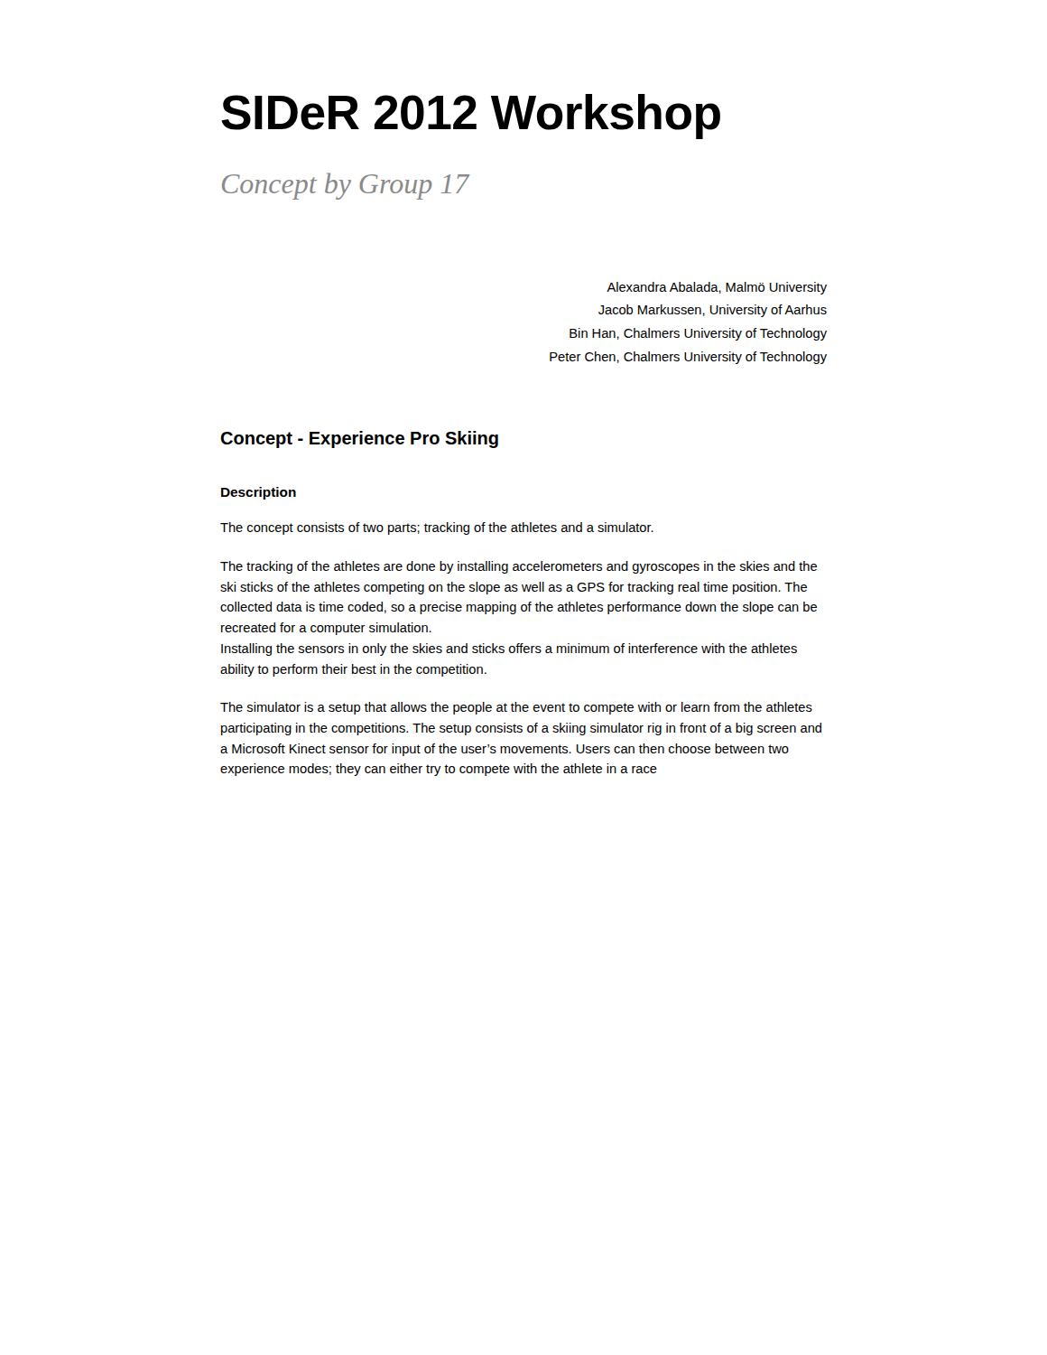SIDeR 2012 Workshop
Concept by Group 17
Alexandra Abalada, Malmö University
Jacob Markussen, University of Aarhus
Bin Han, Chalmers University of Technology
Peter Chen, Chalmers University of Technology
Concept - Experience Pro Skiing
Description
The concept consists of two parts; tracking of the athletes and a simulator.
The tracking of the athletes are done by installing accelerometers and gyroscopes in the skies and the ski sticks of the athletes competing on the slope as well as a GPS for tracking real time position. The collected data is time coded, so a precise mapping of the athletes performance down the slope can be recreated for a computer simulation.
Installing the sensors in only the skies and sticks offers a minimum of interference with the athletes ability to perform their best in the competition.
The simulator is a setup that allows the people at the event to compete with or learn from the athletes participating in the competitions. The setup consists of a skiing simulator rig in front of a big screen and a Microsoft Kinect sensor for input of the user’s movements. Users can then choose between two experience modes; they can either try to compete with the athlete in a race